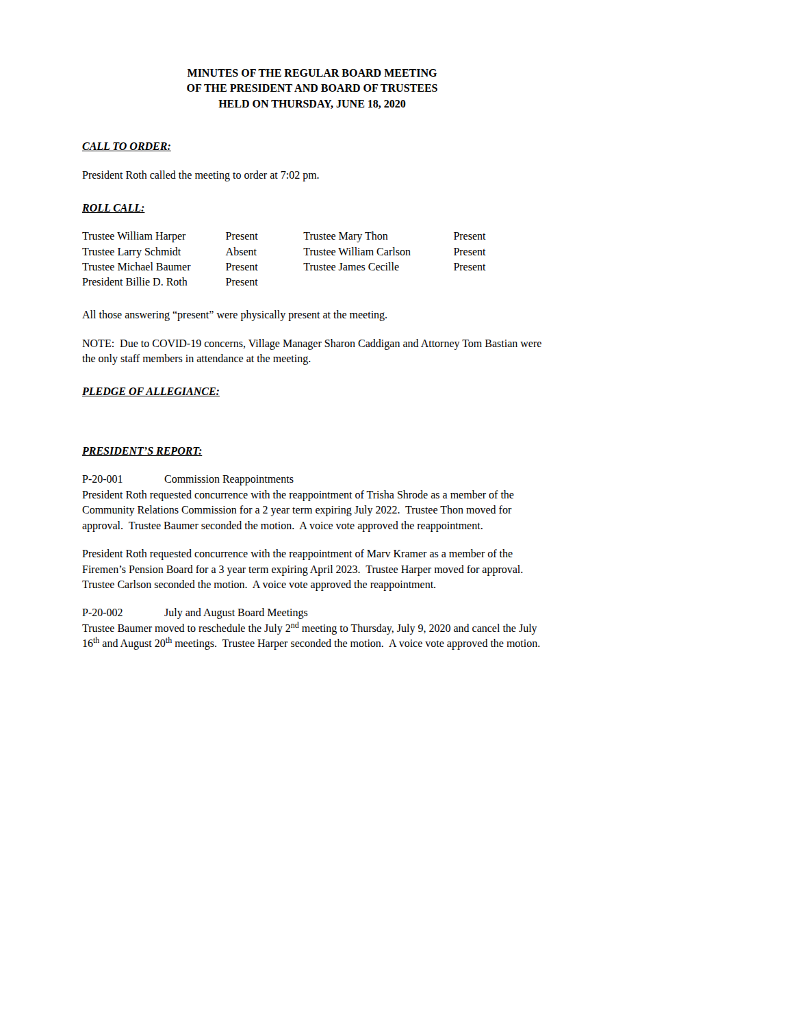MINUTES OF THE REGULAR BOARD MEETING
OF THE PRESIDENT AND BOARD OF TRUSTEES
HELD ON THURSDAY, JUNE 18, 2020
CALL TO ORDER:
President Roth called the meeting to order at 7:02 pm.
ROLL CALL:
| Trustee William Harper | Present | Trustee Mary Thon | Present |
| Trustee Larry Schmidt | Absent | Trustee William Carlson | Present |
| Trustee Michael Baumer | Present | Trustee James Cecille | Present |
| President Billie D. Roth | Present | | |
All those answering “present” were physically present at the meeting.
NOTE: Due to COVID-19 concerns, Village Manager Sharon Caddigan and Attorney Tom Bastian were the only staff members in attendance at the meeting.
PLEDGE OF ALLEGIANCE:
PRESIDENT’S REPORT:
| P-20-001 | Commission Reappointments |
| President Roth requested concurrence with the reappointment of Trisha Shrode as a member of the Community Relations Commission for a 2 year term expiring July 2022. Trustee Thon moved for approval. Trustee Baumer seconded the motion. A voice vote approved the reappointment. President Roth requested concurrence with the reappointment of Marv Kramer as a member of the Firemen’s Pension Board for a 3 year term expiring April 2023. Trustee Harper moved for approval. Trustee Carlson seconded the motion. A voice vote approved the reappointment. |
| P-20-002 | July and August Board Meetings |
| Trustee Baumer moved to reschedule the July 2 nd meeting to Thursday, July 9, 2020 and cancel the July 16 th and August 20 th meetings. Trustee Harper seconded the motion. A voice vote approved the motion. |